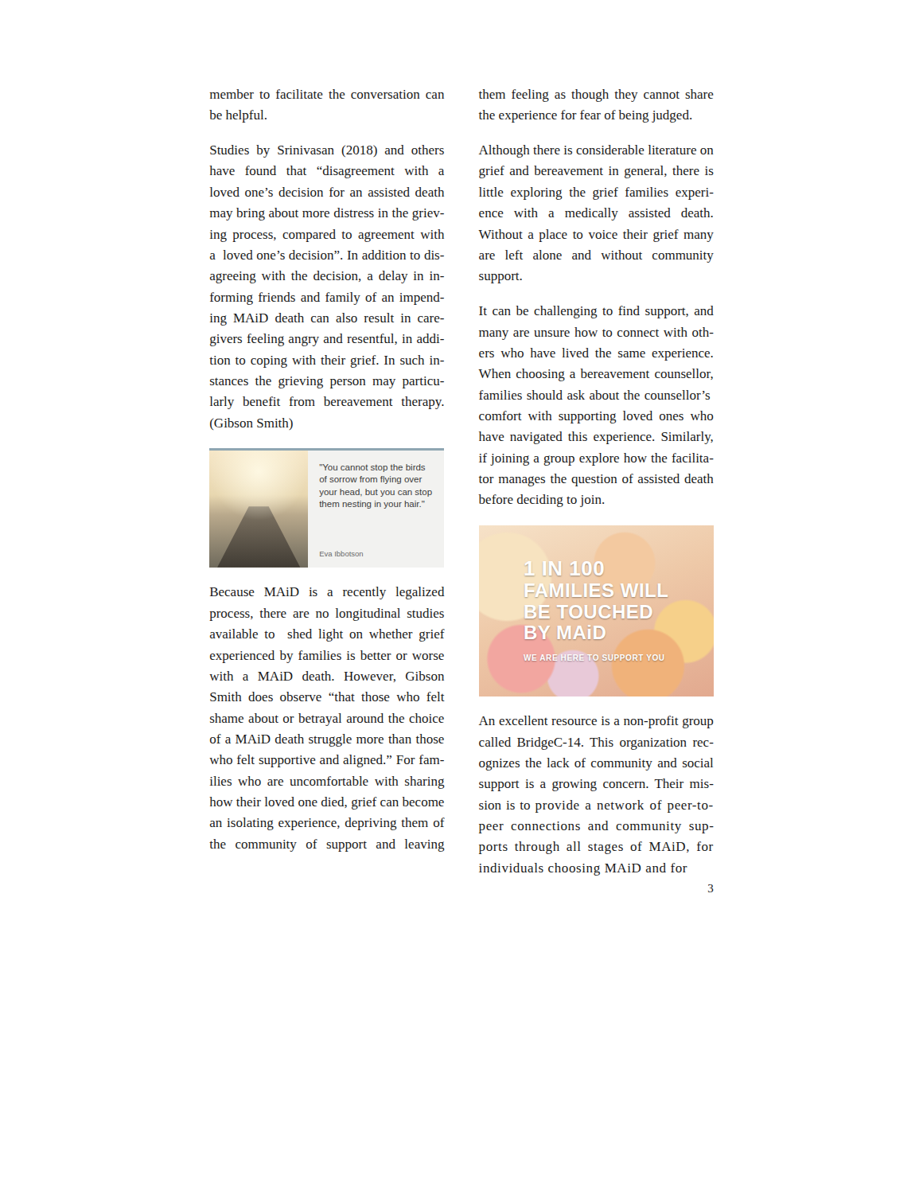member to facilitate the conversation can be helpful.
Studies by Srinivasan (2018) and others have found that “disagreement with a loved one’s decision for an assisted death may bring about more distress in the grieving process, compared to agreement with a loved one’s decision”. In addition to disagreeing with the decision, a delay in informing friends and family of an impending MAiD death can also result in caregivers feeling angry and resentful, in addition to coping with their grief. In such instances the grieving person may particularly benefit from bereavement therapy. (Gibson Smith)
"You cannot stop the birds of sorrow from flying over your head, but you can stop them nesting in your hair."
Eva Ibbotson
Because MAiD is a recently legalized process, there are no longitudinal studies available to shed light on whether grief experienced by families is better or worse with a MAiD death. However, Gibson Smith does observe “that those who felt shame about or betrayal around the choice of a MAiD death struggle more than those who felt supportive and aligned.” For families who are uncomfortable with sharing how their loved one died, grief can become an isolating experience, depriving them of the community of support and leaving them feeling as though they cannot share the experience for fear of being judged.
Although there is considerable literature on grief and bereavement in general, there is little exploring the grief families experience with a medically assisted death. Without a place to voice their grief many are left alone and without community support.
It can be challenging to find support, and many are unsure how to connect with others who have lived the same experience. When choosing a bereavement counsellor, families should ask about the counsellor’s comfort with supporting loved ones who have navigated this experience. Similarly, if joining a group explore how the facilitator manages the question of assisted death before deciding to join.
1 IN 100
FAMILIES WILL
BE TOUCHED
BY MAiD
WE ARE HERE TO SUPPORT YOU
An excellent resource is a non-profit group called BridgeC-14. This organization recognizes the lack of community and social support is a growing concern. Their mission is to provide a network of peer-to-peer connections and community supports through all stages of MAiD, for individuals choosing MAiD and for
3